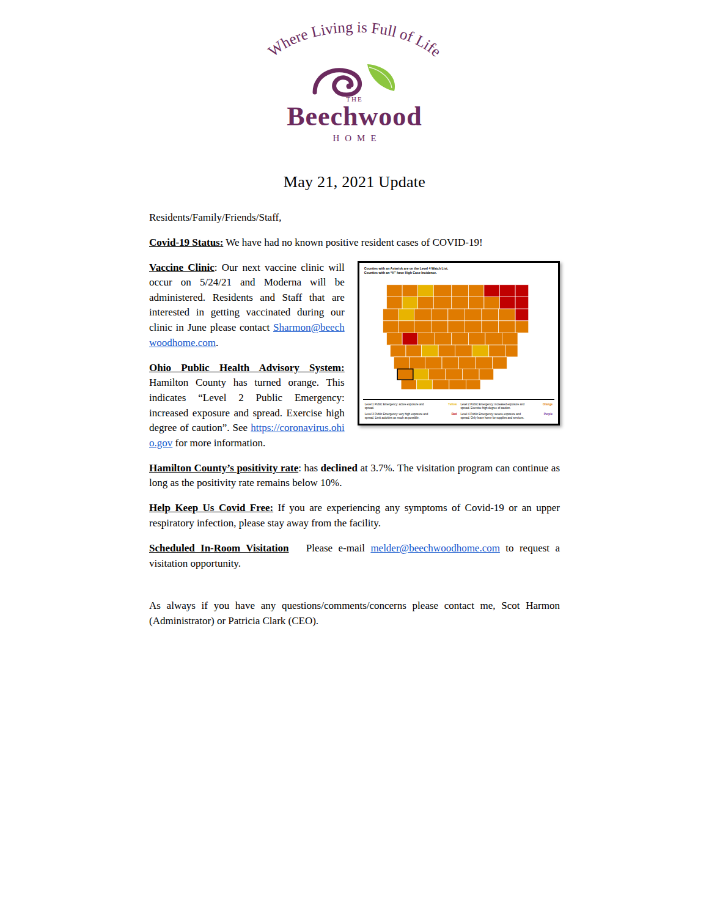Where Living is Full of Life
THE Beechwood HOME
May 21, 2021 Update
Residents/Family/Friends/Staff,
Covid-19 Status: We have had no known positive resident cases of COVID-19!
Counties with an Asterisk are on the Level 4 Watch List.
Counties with an “H” have High Case Incidence.
| Level 1 Public Emergency: active exposure and spread. | Yellow | Level 2 Public Emergency: increased exposure and spread. Exercise high degree of caution. | Orange |
| Level 3 Public Emergency: very high exposure and spread. Limit activities as much as possible. | Red | Level 4 Public Emergency: severe exposure and spread. Only leave home for supplies and services. | Purple |
Vaccine Clinic: Our next vaccine clinic will occur on 5/24/21 and Moderna will be administered. Residents and Staff that are interested in getting vaccinated during our clinic in June please contact Sharmon@beechwoodhome.com.
Ohio Public Health Advisory System: Hamilton County has turned orange. This indicates “Level 2 Public Emergency: increased exposure and spread. Exercise high degree of caution”. See https://coronavirus.ohio.gov for more information.
Hamilton County’s positivity rate: has declined at 3.7%. The visitation program can continue as long as the positivity rate remains below 10%.
Help Keep Us Covid Free: If you are experiencing any symptoms of Covid-19 or an upper respiratory infection, please stay away from the facility.
Scheduled In-Room Visitation Please e-mail melder@beechwoodhome.com to request a visitation opportunity.
As always if you have any questions/comments/concerns please contact me, Scot Harmon (Administrator) or Patricia Clark (CEO).